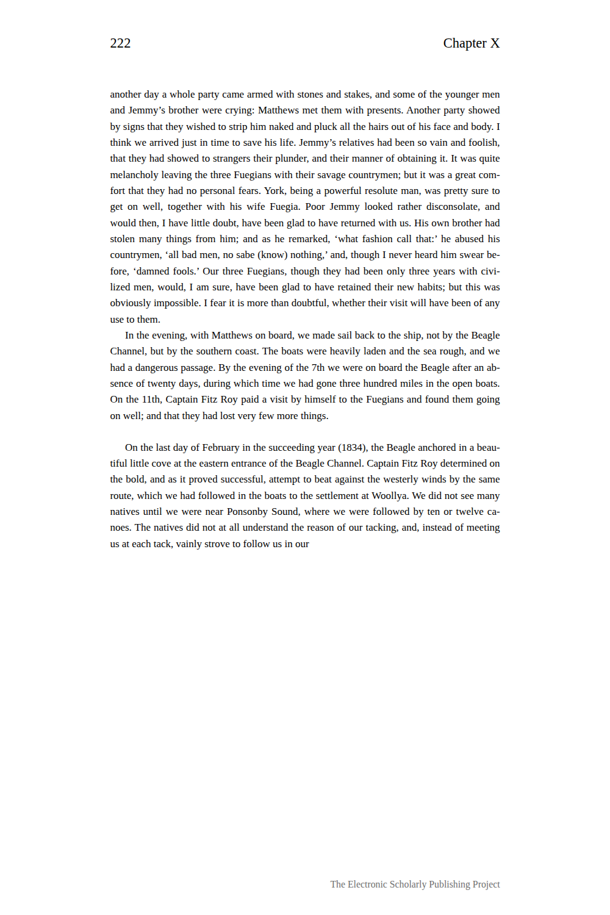222 Chapter X
another day a whole party came armed with stones and stakes, and some of the younger men and Jemmy’s brother were crying: Matthews met them with presents. Another party showed by signs that they wished to strip him naked and pluck all the hairs out of his face and body. I think we arrived just in time to save his life. Jemmy’s relatives had been so vain and foolish, that they had showed to strangers their plunder, and their manner of obtaining it. It was quite melancholy leaving the three Fuegians with their savage countrymen; but it was a great comfort that they had no personal fears. York, being a powerful resolute man, was pretty sure to get on well, together with his wife Fuegia. Poor Jemmy looked rather disconsolate, and would then, I have little doubt, have been glad to have returned with us. His own brother had stolen many things from him; and as he remarked, ‘what fashion call that:’ he abused his countrymen, ‘all bad men, no sabe (know) nothing,’ and, though I never heard him swear before, ‘damned fools.’ Our three Fuegians, though they had been only three years with civilized men, would, I am sure, have been glad to have retained their new habits; but this was obviously impossible. I fear it is more than doubtful, whether their visit will have been of any use to them.
In the evening, with Matthews on board, we made sail back to the ship, not by the Beagle Channel, but by the southern coast. The boats were heavily laden and the sea rough, and we had a dangerous passage. By the evening of the 7th we were on board the Beagle after an absence of twenty days, during which time we had gone three hundred miles in the open boats. On the 11th, Captain Fitz Roy paid a visit by himself to the Fuegians and found them going on well; and that they had lost very few more things.
On the last day of February in the succeeding year (1834), the Beagle anchored in a beautiful little cove at the eastern entrance of the Beagle Channel. Captain Fitz Roy determined on the bold, and as it proved successful, attempt to beat against the westerly winds by the same route, which we had followed in the boats to the settlement at Woollya. We did not see many natives until we were near Ponsonby Sound, where we were followed by ten or twelve canoes. The natives did not at all understand the reason of our tacking, and, instead of meeting us at each tack, vainly strove to follow us in our
The Electronic Scholarly Publishing Project